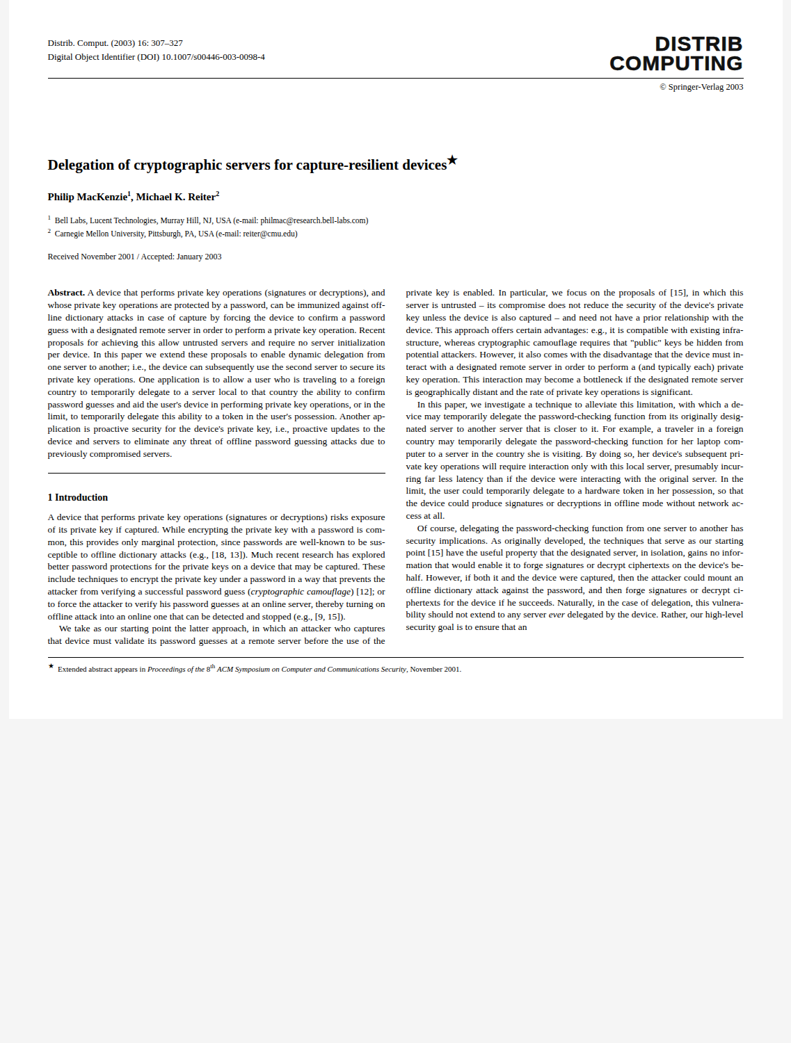Distrib. Comput. (2003) 16: 307–327
Digital Object Identifier (DOI) 10.1007/s00446-003-0098-4
Distrib Computing
© Springer-Verlag 2003
Delegation of cryptographic servers for capture-resilient devices★
Philip MacKenzie1, Michael K. Reiter2
1 Bell Labs, Lucent Technologies, Murray Hill, NJ, USA (e-mail: philmac@research.bell-labs.com)
2 Carnegie Mellon University, Pittsburgh, PA, USA (e-mail: reiter@cmu.edu)
Received November 2001 / Accepted: January 2003
Abstract. A device that performs private key operations (signatures or decryptions), and whose private key operations are protected by a password, can be immunized against offline dictionary attacks in case of capture by forcing the device to confirm a password guess with a designated remote server in order to perform a private key operation. Recent proposals for achieving this allow untrusted servers and require no server initialization per device. In this paper we extend these proposals to enable dynamic delegation from one server to another; i.e., the device can subsequently use the second server to secure its private key operations. One application is to allow a user who is traveling to a foreign country to temporarily delegate to a server local to that country the ability to confirm password guesses and aid the user's device in performing private key operations, or in the limit, to temporarily delegate this ability to a token in the user's possession. Another application is proactive security for the device's private key, i.e., proactive updates to the device and servers to eliminate any threat of offline password guessing attacks due to previously compromised servers.
1 Introduction
A device that performs private key operations (signatures or decryptions) risks exposure of its private key if captured. While encrypting the private key with a password is common, this provides only marginal protection, since passwords are well-known to be susceptible to offline dictionary attacks (e.g., [18, 13]). Much recent research has explored better password protections for the private keys on a device that may be captured. These include techniques to encrypt the private key under a password in a way that prevents the attacker from verifying a successful password guess (cryptographic camouflage) [12]; or to force the attacker to verify his password guesses at an online server, thereby turning on offline attack into an online one that can be detected and stopped (e.g., [9, 15]).
We take as our starting point the latter approach, in which an attacker who captures that device must validate its password guesses at a remote server before the use of the private key is enabled. In particular, we focus on the proposals of [15], in which this server is untrusted – its compromise does not reduce the security of the device's private key unless the device is also captured – and need not have a prior relationship with the device. This approach offers certain advantages: e.g., it is compatible with existing infrastructure, whereas cryptographic camouflage requires that "public" keys be hidden from potential attackers. However, it also comes with the disadvantage that the device must interact with a designated remote server in order to perform a (and typically each) private key operation. This interaction may become a bottleneck if the designated remote server is geographically distant and the rate of private key operations is significant.
In this paper, we investigate a technique to alleviate this limitation, with which a device may temporarily delegate the password-checking function from its originally designated server to another server that is closer to it. For example, a traveler in a foreign country may temporarily delegate the password-checking function for her laptop computer to a server in the country she is visiting. By doing so, her device's subsequent private key operations will require interaction only with this local server, presumably incurring far less latency than if the device were interacting with the original server. In the limit, the user could temporarily delegate to a hardware token in her possession, so that the device could produce signatures or decryptions in offline mode without network access at all.
Of course, delegating the password-checking function from one server to another has security implications. As originally developed, the techniques that serve as our starting point [15] have the useful property that the designated server, in isolation, gains no information that would enable it to forge signatures or decrypt ciphertexts on the device's behalf. However, if both it and the device were captured, then the attacker could mount an offline dictionary attack against the password, and then forge signatures or decrypt ciphertexts for the device if he succeeds. Naturally, in the case of delegation, this vulnerability should not extend to any server ever delegated by the device. Rather, our high-level security goal is to ensure that an
★ Extended abstract appears in Proceedings of the 8th ACM Symposium on Computer and Communications Security, November 2001.